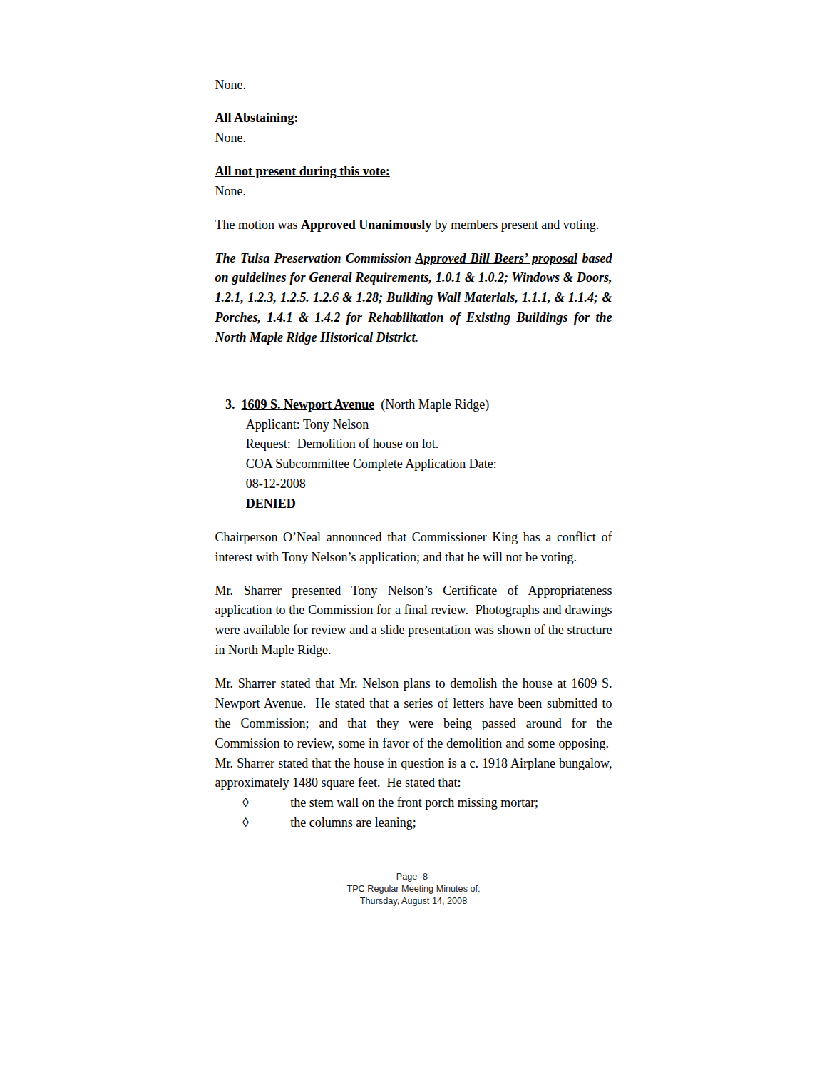None.
All Abstaining:
None.
All not present during this vote:
None.
The motion was Approved Unanimously by members present and voting.
The Tulsa Preservation Commission Approved Bill Beers’ proposal based on guidelines for General Requirements, 1.0.1 & 1.0.2; Windows & Doors, 1.2.1, 1.2.3, 1.2.5. 1.2.6 & 1.28; Building Wall Materials, 1.1.1, & 1.1.4; & Porches, 1.4.1 & 1.4.2 for Rehabilitation of Existing Buildings for the North Maple Ridge Historical District.
3. 1609 S. Newport Avenue (North Maple Ridge)
Applicant: Tony Nelson
Request: Demolition of house on lot.
COA Subcommittee Complete Application Date:
08-12-2008
DENIED
Chairperson O’Neal announced that Commissioner King has a conflict of interest with Tony Nelson’s application; and that he will not be voting.
Mr. Sharrer presented Tony Nelson’s Certificate of Appropriateness application to the Commission for a final review. Photographs and drawings were available for review and a slide presentation was shown of the structure in North Maple Ridge.
Mr. Sharrer stated that Mr. Nelson plans to demolish the house at 1609 S. Newport Avenue. He stated that a series of letters have been submitted to the Commission; and that they were being passed around for the Commission to review, some in favor of the demolition and some opposing. Mr. Sharrer stated that the house in question is a c. 1918 Airplane bungalow, approximately 1480 square feet. He stated that:
◊the stem wall on the front porch missing mortar;
◊the columns are leaning;
Page -8- TPC Regular Meeting Minutes of: Thursday, August 14, 2008